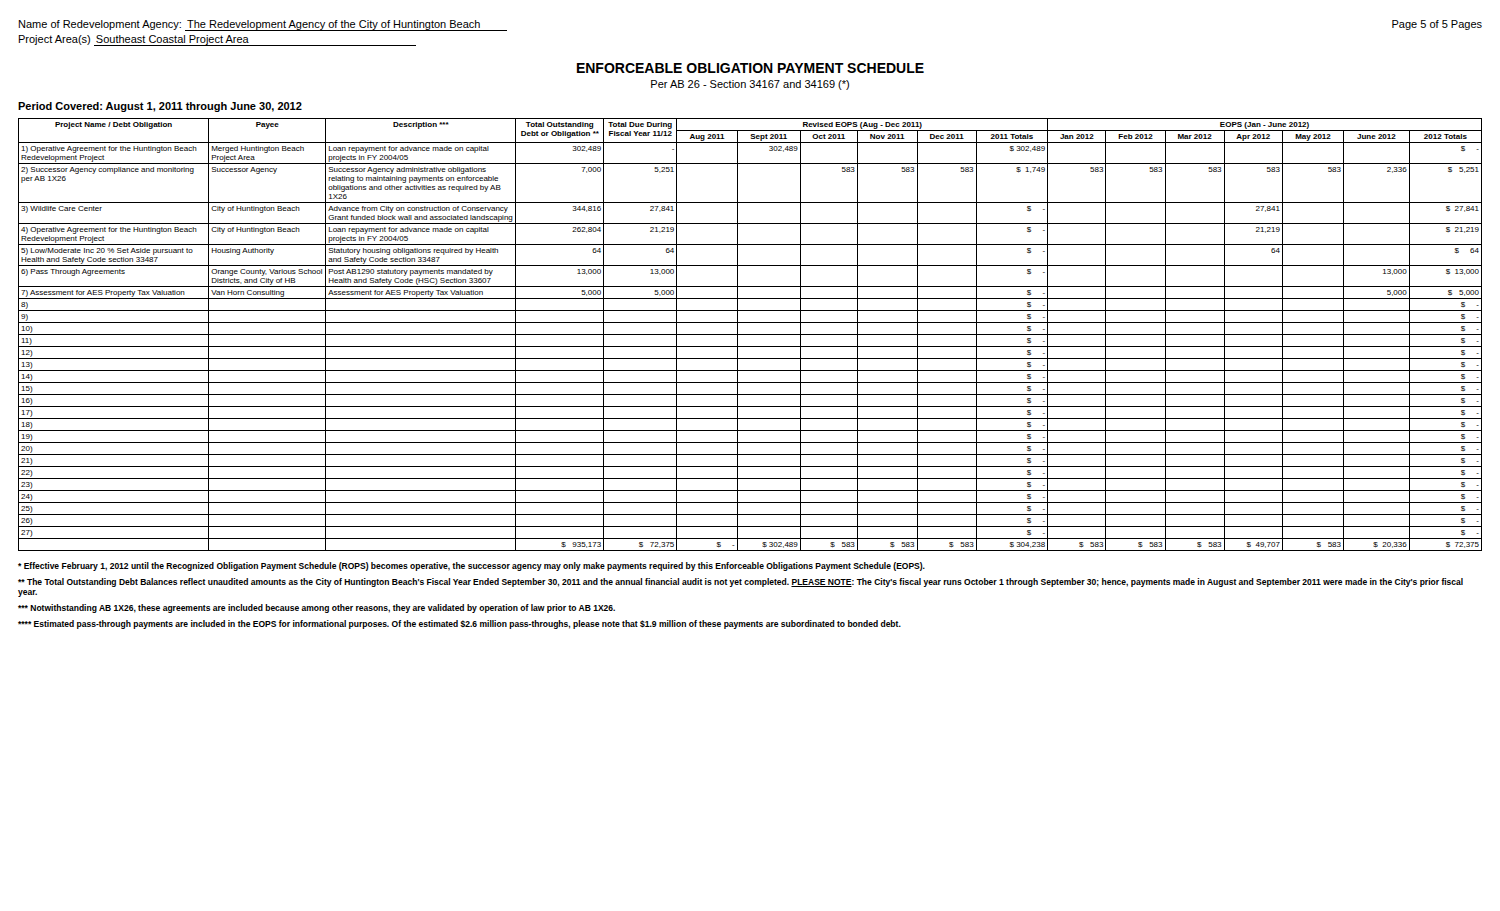Page 5 of 5 Pages Name of Redevelopment Agency: The Redevelopment Agency of the City of Huntington Beach
Project Area(s) Southeast Coastal Project Area
ENFORCEABLE OBLIGATION PAYMENT SCHEDULE
Per AB 26 - Section 34167 and 34169 (*)
Period Covered: August 1, 2011 through June 30, 2012
| Project Name / Debt Obligation | Payee | Description *** | Total Outstanding Debt or Obligation ** | Total Due During Fiscal Year 11/12 | Revised EOPS (Aug - Dec 2011) | EOPS (Jan - June 2012) |
| --- | --- | --- | --- | --- | --- | --- |
| Aug 2011 | Sept 2011 | Oct 2011 | Nov 2011 | Dec 2011 | 2011 Totals | Jan 2012 | Feb 2012 | Mar 2012 | Apr 2012 | May 2012 | June 2012 | 2012 Totals |
| 1) Operative Agreement for the Huntington Beach Redevelopment Project | Merged Huntington Beach Project Area | Loan repayment for advance made on capital projects in FY 2004/05 | 302,489 | - | | 302,489 | | | | $ 302,489 | | | | | | | $ - |
| 2) Successor Agency compliance and monitoring per AB 1X26 | Successor Agency | Successor Agency administrative obligations relating to maintaining payments on enforceable obligations and other activities as required by AB 1X26 | 7,000 | 5,251 | | | 583 | 583 | 583 | $ 1,749 | 583 | 583 | 583 | 583 | 583 | 2,336 | $ 5,251 |
| 3) Wildlife Care Center | City of Huntington Beach | Advance from City on construction of Conservancy Grant funded block wall and associated landscaping | 344,816 | 27,841 | | | | | | $ - | | | | 27,841 | | | $ 27,841 |
| 4) Operative Agreement for the Huntington Beach Redevelopment Project | City of Huntington Beach | Loan repayment for advance made on capital projects in FY 2004/05 | 262,804 | 21,219 | | | | | | $ - | | | | 21,219 | | | $ 21,219 |
| 5) Low/Moderate Inc 20 % Set Aside pursuant to Health and Safety Code section 33487 | Housing Authority | Statutory housing obligations required by Health and Safety Code section 33487 | 64 | 64 | | | | | | $ - | | | | 64 | | | $ 64 |
| 6) Pass Through Agreements | Orange County, Various School Districts, and City of HB | Post AB1290 statutory payments mandated by Health and Safety Code (HSC) Section 33607 | 13,000 | 13,000 | | | | | | $ - | | | | | | 13,000 | $ 13,000 |
| 7) Assessment for AES Property Tax Valuation | Van Horn Consulting | Assessment for AES Property Tax Valuation | 5,000 | 5,000 | | | | | | $ - | | | | | | 5,000 | $ 5,000 |
| 8) | | | | | | | | | | $ - | | | | | | | $ - |
| 9) | | | | | | | | | | $ - | | | | | | | $ - |
| 10) | | | | | | | | | | $ - | | | | | | | $ - |
| 11) | | | | | | | | | | $ - | | | | | | | $ - |
| 12) | | | | | | | | | | $ - | | | | | | | $ - |
| 13) | | | | | | | | | | $ - | | | | | | | $ - |
| 14) | | | | | | | | | | $ - | | | | | | | $ - |
| 15) | | | | | | | | | | $ - | | | | | | | $ - |
| 16) | | | | | | | | | | $ - | | | | | | | $ - |
| 17) | | | | | | | | | | $ - | | | | | | | $ - |
| 18) | | | | | | | | | | $ - | | | | | | | $ - |
| 19) | | | | | | | | | | $ - | | | | | | | $ - |
| 20) | | | | | | | | | | $ - | | | | | | | $ - |
| 21) | | | | | | | | | | $ - | | | | | | | $ - |
| 22) | | | | | | | | | | $ - | | | | | | | $ - |
| 23) | | | | | | | | | | $ - | | | | | | | $ - |
| 24) | | | | | | | | | | $ - | | | | | | | $ - |
| 25) | | | | | | | | | | $ - | | | | | | | $ - |
| 26) | | | | | | | | | | $ - | | | | | | | $ - |
| 27) | | | | | | | | | | $ - | | | | | | | $ - |
| | | | $ 935,173 | $ 72,375 | $ - | $ 302,489 | $ 583 | $ 583 | $ 583 | $ 304,238 | $ 583 | $ 583 | $ 583 | $ 49,707 | $ 583 | $ 20,336 | $ 72,375 |
* Effective February 1, 2012 until the Recognized Obligation Payment Schedule (ROPS) becomes operative, the successor agency may only make payments required by this Enforceable Obligations Payment Schedule (EOPS).
** The Total Outstanding Debt Balances reflect unaudited amounts as the City of Huntington Beach's Fiscal Year Ended September 30, 2011 and the annual financial audit is not yet completed. PLEASE NOTE: The City's fiscal year runs October 1 through September 30; hence, payments made in August and September 2011 were made in the City's prior fiscal year.
*** Notwithstanding AB 1X26, these agreements are included because among other reasons, they are validated by operation of law prior to AB 1X26.
**** Estimated pass-through payments are included in the EOPS for informational purposes. Of the estimated $2.6 million pass-throughs, please note that $1.9 million of these payments are subordinated to bonded debt.